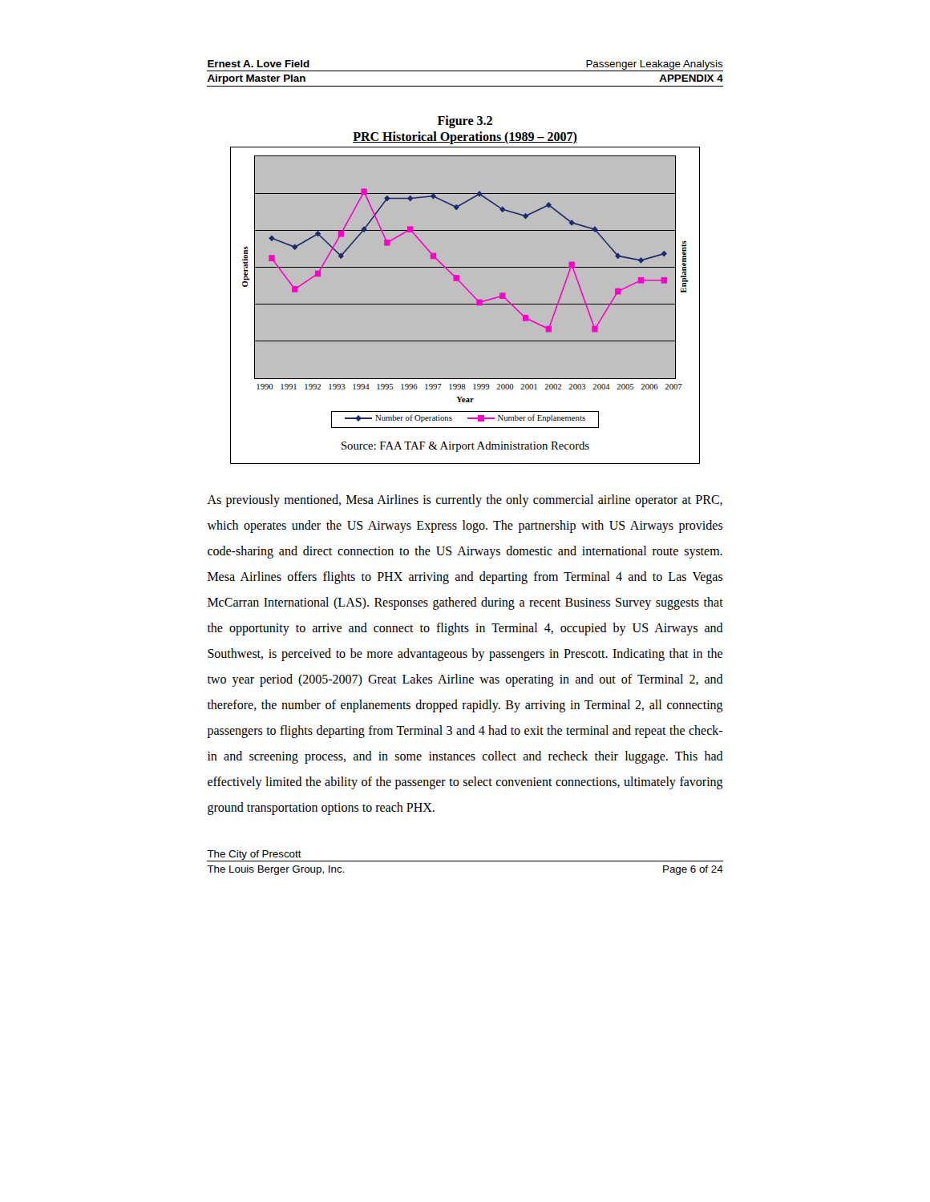Ernest A. Love Field Passenger Leakage Analysis
Airport Master Plan APPENDIX 4
Figure 3.2
PRC Historical Operations (1989 – 2007)
Operations
Enplanements
19901991199219931994 19951996199719981999 20002001200220032004 200520062007
Year
Number of Operations Number of Enplanements
Source: FAA TAF & Airport Administration Records
As previously mentioned, Mesa Airlines is currently the only commercial airline operator at PRC, which operates under the US Airways Express logo. The partnership with US Airways provides code-sharing and direct connection to the US Airways domestic and international route system. Mesa Airlines offers flights to PHX arriving and departing from Terminal 4 and to Las Vegas McCarran International (LAS). Responses gathered during a recent Business Survey suggests that the opportunity to arrive and connect to flights in Terminal 4, occupied by US Airways and Southwest, is perceived to be more advantageous by passengers in Prescott. Indicating that in the two year period (2005-2007) Great Lakes Airline was operating in and out of Terminal 2, and therefore, the number of enplanements dropped rapidly. By arriving in Terminal 2, all connecting passengers to flights departing from Terminal 3 and 4 had to exit the terminal and repeat the check-in and screening process, and in some instances collect and recheck their luggage. This had effectively limited the ability of the passenger to select convenient connections, ultimately favoring ground transportation options to reach PHX.
The City of Prescott
The Louis Berger Group, Inc. Page 6 of 24